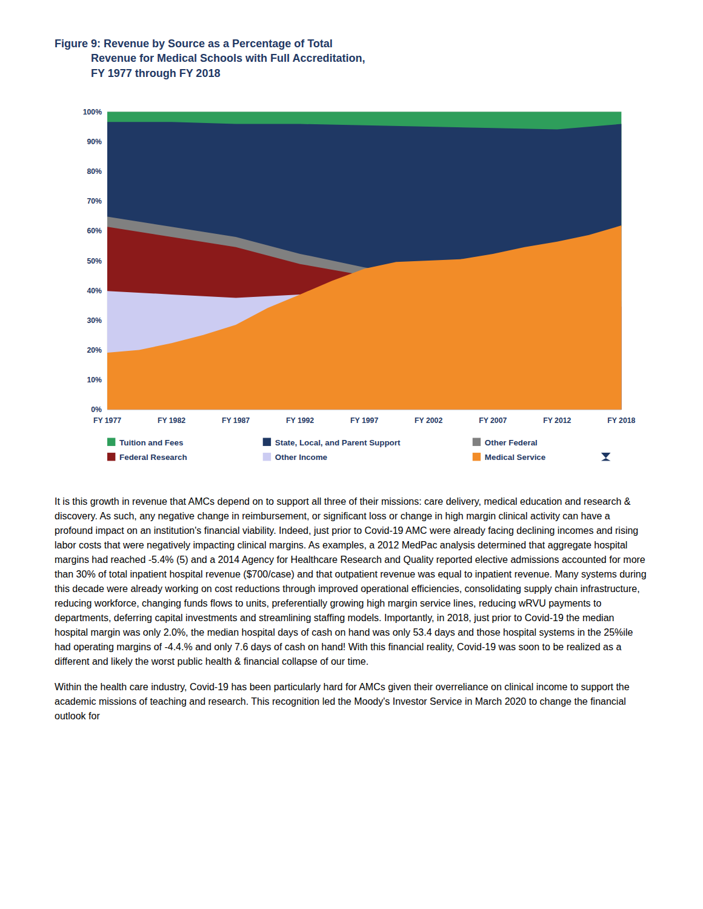Figure 9: Revenue by Source as a Percentage of Total Revenue for Medical Schools with Full Accreditation, FY 1977 through FY 2018
100% 90% 80% 70% 60% 50% 40% 30% 20% 10% 0% FY 1977 FY 1982 FY 1987 FY 1992 FY 1997 FY 2002 FY 2007 FY 2012 FY 2018 Tuition and Fees State, Local, and Parent Support Other Federal Federal Research Other Income Medical Service
It is this growth in revenue that AMCs depend on to support all three of their missions: care delivery, medical education and research & discovery. As such, any negative change in reimbursement, or significant loss or change in high margin clinical activity can have a profound impact on an institution's financial viability. Indeed, just prior to Covid-19 AMC were already facing declining incomes and rising labor costs that were negatively impacting clinical margins. As examples, a 2012 MedPac analysis determined that aggregate hospital margins had reached -5.4% (5) and a 2014 Agency for Healthcare Research and Quality reported elective admissions accounted for more than 30% of total inpatient hospital revenue ($700/case) and that outpatient revenue was equal to inpatient revenue. Many systems during this decade were already working on cost reductions through improved operational efficiencies, consolidating supply chain infrastructure, reducing workforce, changing funds flows to units, preferentially growing high margin service lines, reducing wRVU payments to departments, deferring capital investments and streamlining staffing models. Importantly, in 2018, just prior to Covid-19 the median hospital margin was only 2.0%, the median hospital days of cash on hand was only 53.4 days and those hospital systems in the 25%ile had operating margins of -4.4.% and only 7.6 days of cash on hand! With this financial reality, Covid-19 was soon to be realized as a different and likely the worst public health & financial collapse of our time.
Within the health care industry, Covid-19 has been particularly hard for AMCs given their overreliance on clinical income to support the academic missions of teaching and research. This recognition led the Moody's Investor Service in March 2020 to change the financial outlook for